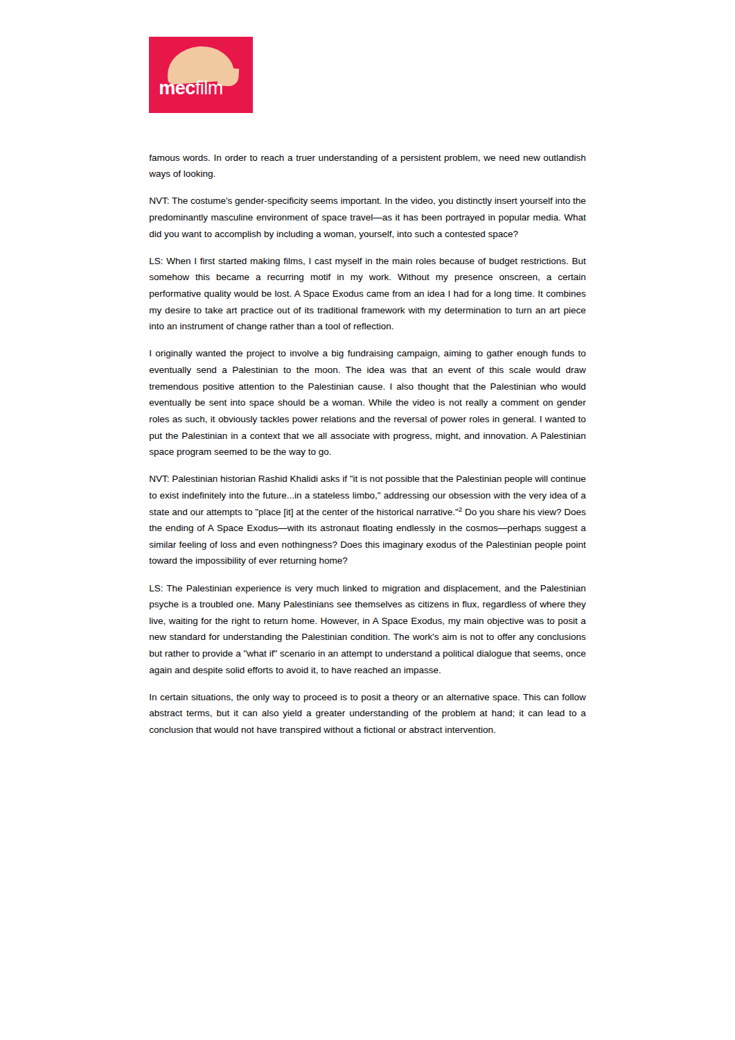mecfilm
famous words. In order to reach a truer understanding of a persistent problem, we need new outlandish ways of looking.
NVT: The costume's gender-specificity seems important. In the video, you distinctly insert yourself into the predominantly masculine environment of space travel—as it has been portrayed in popular media. What did you want to accomplish by including a woman, yourself, into such a contested space?
LS: When I first started making films, I cast myself in the main roles because of budget restrictions. But somehow this became a recurring motif in my work. Without my presence onscreen, a certain performative quality would be lost. A Space Exodus came from an idea I had for a long time. It combines my desire to take art practice out of its traditional framework with my determination to turn an art piece into an instrument of change rather than a tool of reflection.
I originally wanted the project to involve a big fundraising campaign, aiming to gather enough funds to eventually send a Palestinian to the moon. The idea was that an event of this scale would draw tremendous positive attention to the Palestinian cause. I also thought that the Palestinian who would eventually be sent into space should be a woman. While the video is not really a comment on gender roles as such, it obviously tackles power relations and the reversal of power roles in general. I wanted to put the Palestinian in a context that we all associate with progress, might, and innovation. A Palestinian space program seemed to be the way to go.
NVT: Palestinian historian Rashid Khalidi asks if "it is not possible that the Palestinian people will continue to exist indefinitely into the future...in a stateless limbo," addressing our obsession with the very idea of a state and our attempts to "place [it] at the center of the historical narrative."2 Do you share his view? Does the ending of A Space Exodus—with its astronaut floating endlessly in the cosmos—perhaps suggest a similar feeling of loss and even nothingness? Does this imaginary exodus of the Palestinian people point toward the impossibility of ever returning home?
LS: The Palestinian experience is very much linked to migration and displacement, and the Palestinian psyche is a troubled one. Many Palestinians see themselves as citizens in flux, regardless of where they live, waiting for the right to return home. However, in A Space Exodus, my main objective was to posit a new standard for understanding the Palestinian condition. The work's aim is not to offer any conclusions but rather to provide a "what if" scenario in an attempt to understand a political dialogue that seems, once again and despite solid efforts to avoid it, to have reached an impasse.
In certain situations, the only way to proceed is to posit a theory or an alternative space. This can follow abstract terms, but it can also yield a greater understanding of the problem at hand; it can lead to a conclusion that would not have transpired without a fictional or abstract intervention.